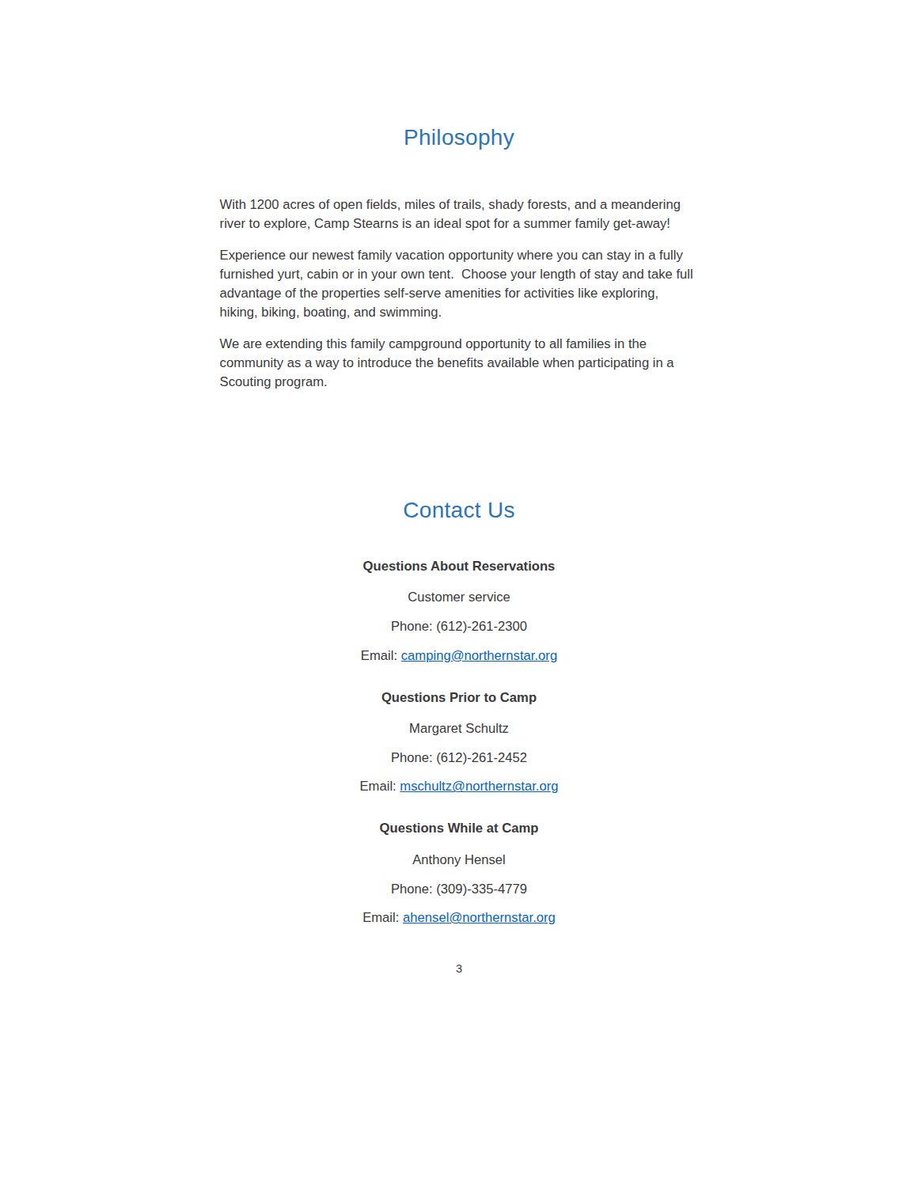Philosophy
With 1200 acres of open fields, miles of trails, shady forests, and a meandering river to explore, Camp Stearns is an ideal spot for a summer family get-away!
Experience our newest family vacation opportunity where you can stay in a fully furnished yurt, cabin or in your own tent. Choose your length of stay and take full advantage of the properties self-serve amenities for activities like exploring, hiking, biking, boating, and swimming.
We are extending this family campground opportunity to all families in the community as a way to introduce the benefits available when participating in a Scouting program.
Contact Us
Questions About Reservations
Customer service
Phone: (612)-261-2300
Email: camping@northernstar.org
Questions Prior to Camp
Margaret Schultz
Phone: (612)-261-2452
Email: mschultz@northernstar.org
Questions While at Camp
Anthony Hensel
Phone: (309)-335-4779
Email: ahensel@northernstar.org
3